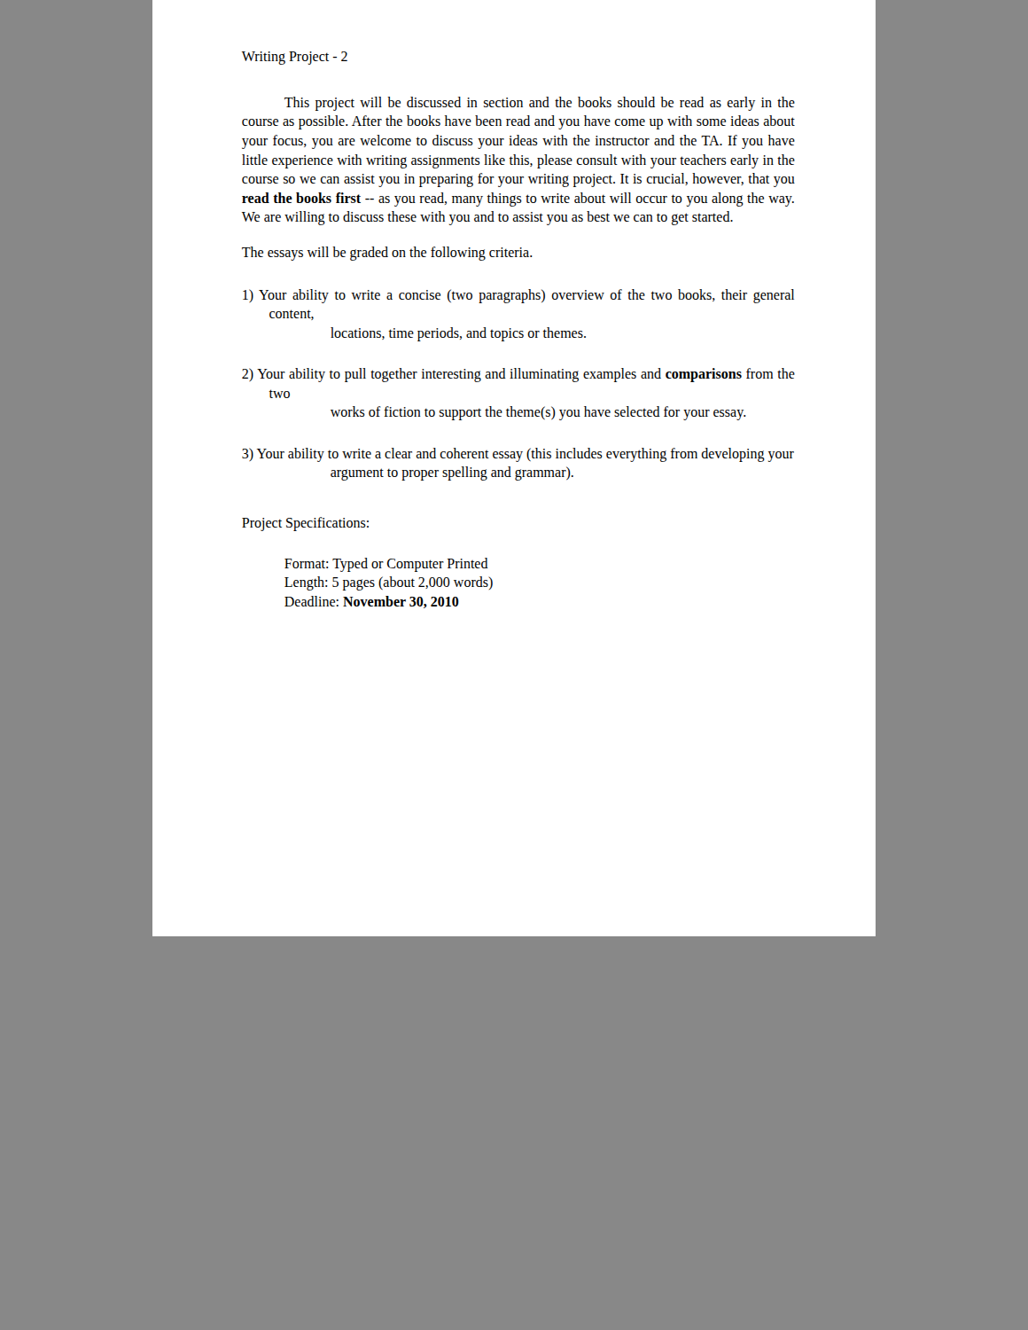Writing Project - 2
This project will be discussed in section and the books should be read as early in the course as possible. After the books have been read and you have come up with some ideas about your focus, you are welcome to discuss your ideas with the instructor and the TA. If you have little experience with writing assignments like this, please consult with your teachers early in the course so we can assist you in preparing for your writing project. It is crucial, however, that you read the books first -- as you read, many things to write about will occur to you along the way. We are willing to discuss these with you and to assist you as best we can to get started.
The essays will be graded on the following criteria.
1) Your ability to write a concise (two paragraphs) overview of the two books, their general content, locations, time periods, and topics or themes.
2) Your ability to pull together interesting and illuminating examples and comparisons from the two works of fiction to support the theme(s) you have selected for your essay.
3) Your ability to write a clear and coherent essay (this includes everything from developing your argument to proper spelling and grammar).
Project Specifications:
Format: Typed or Computer Printed
Length: 5 pages (about 2,000 words)
Deadline: November 30, 2010